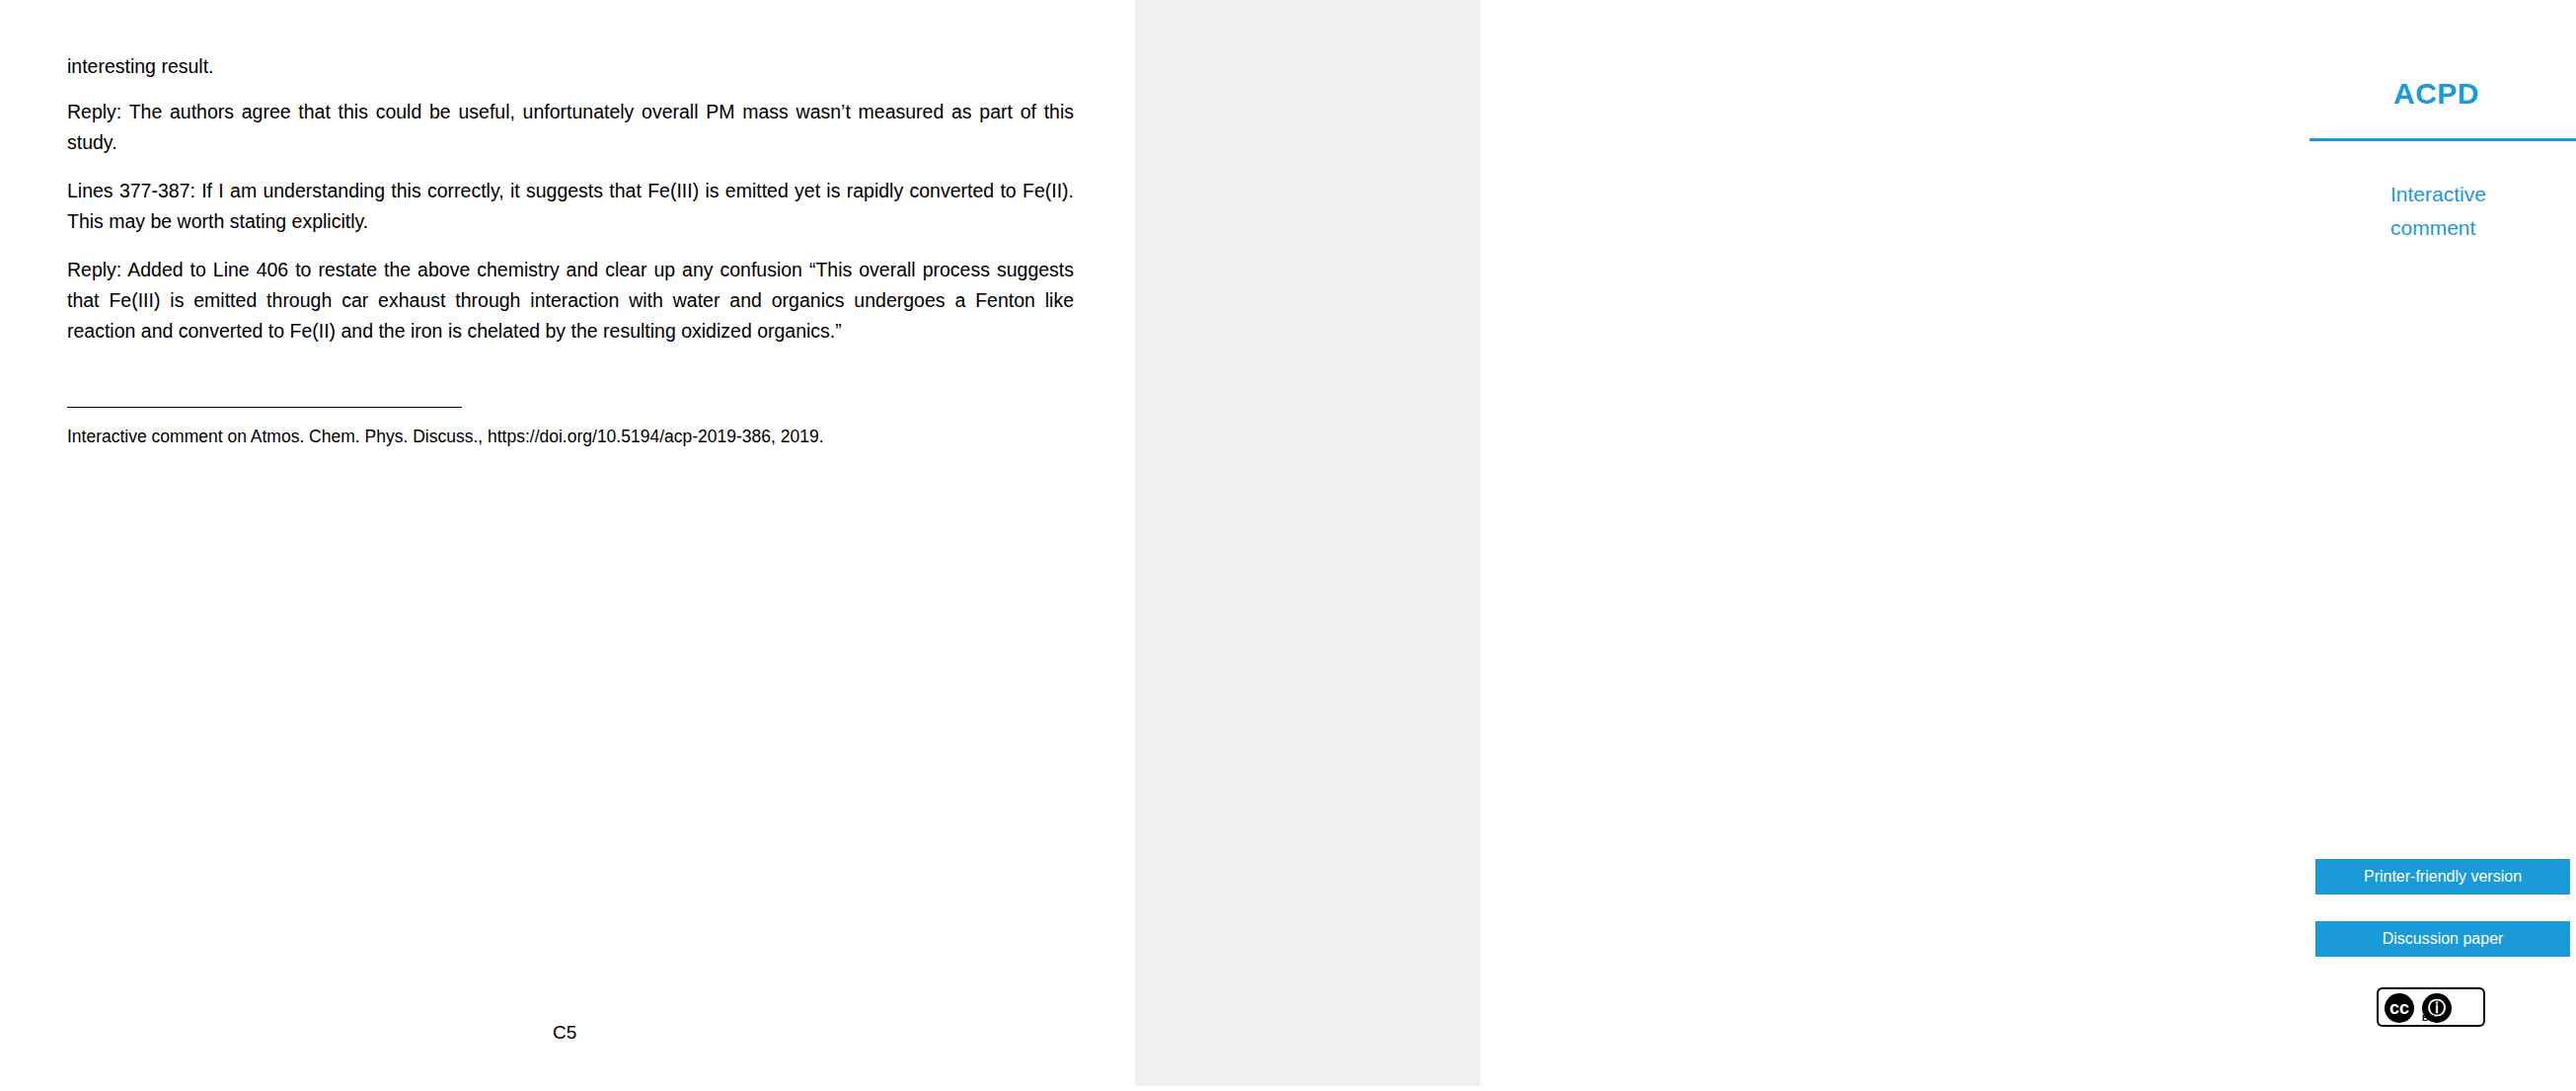interesting result.
Reply: The authors agree that this could be useful, unfortunately overall PM mass wasn’t measured as part of this study.
Lines 377-387: If I am understanding this correctly, it suggests that Fe(III) is emitted yet is rapidly converted to Fe(II). This may be worth stating explicitly.
Reply: Added to Line 406 to restate the above chemistry and clear up any confusion “This overall process suggests that Fe(III) is emitted through car exhaust through interaction with water and organics undergoes a Fenton like reaction and converted to Fe(II) and the iron is chelated by the resulting oxidized organics.”
Interactive comment on Atmos. Chem. Phys. Discuss., https://doi.org/10.5194/acp-2019-386, 2019.
C5
ACPD
Interactive
comment
Printer-friendly version
Discussion paper
cc
ⓘ
BY